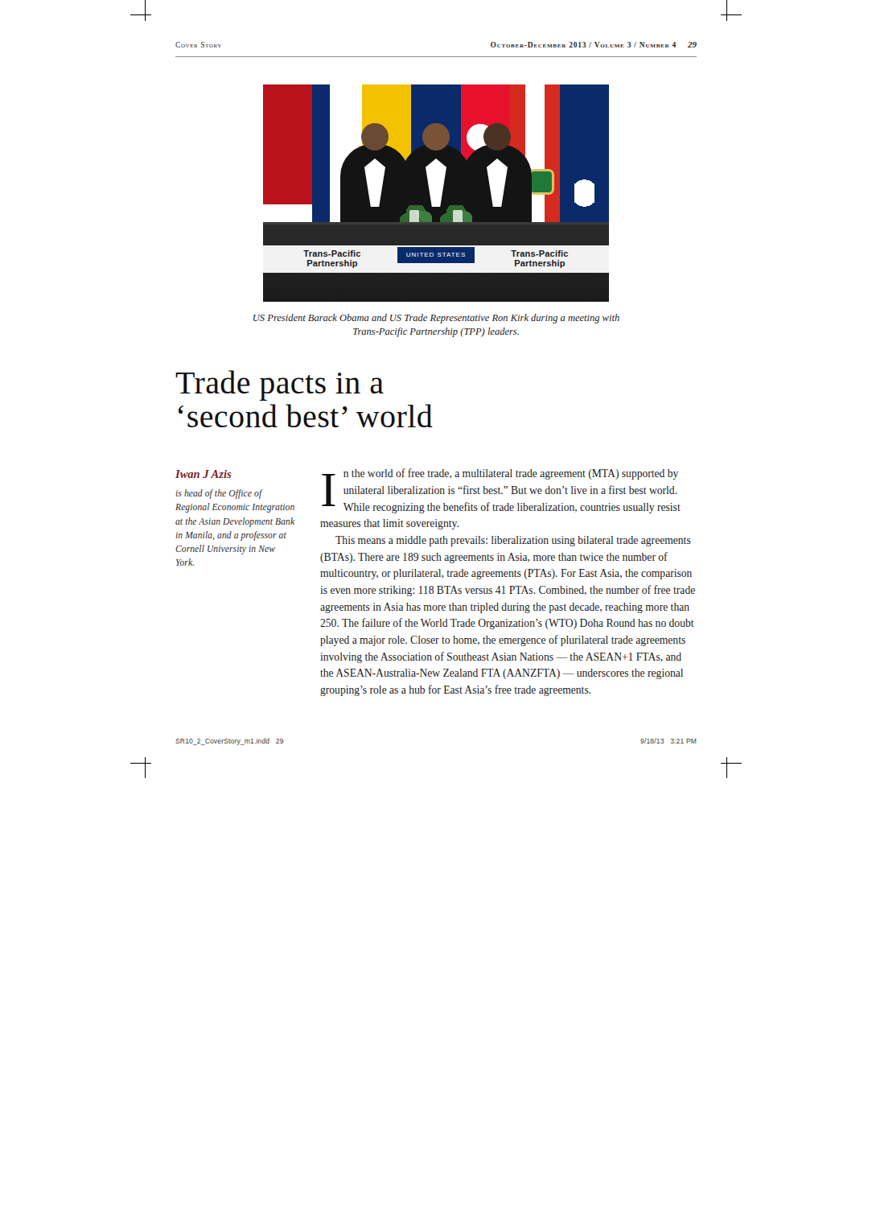Cover Story
October-December 2013 / Volume 3 / Number 4 29
Trans-Pacific
Partnership
UNITED STATES
Trans-Pacific
Partnership
AFP PHOTO/JIM WATSON
US President Barack Obama and US Trade Representative Ron Kirk during a meeting with Trans-Pacific Partnership (TPP) leaders.
Trade pacts in a
‘second best’ world
Iwan J Azis
is head of the Office of Regional Economic Integration at the Asian Development Bank in Manila, and a professor at Cornell University in New York.
In the world of free trade, a multilateral trade agreement (MTA) supported by unilateral liberalization is “first best.” But we don’t live in a first best world. While recognizing the benefits of trade liberalization, countries usually resist measures that limit sovereignty.
This means a middle path prevails: liberalization using bilateral trade agreements (BTAs). There are 189 such agreements in Asia, more than twice the number of multicountry, or plurilateral, trade agreements (PTAs). For East Asia, the comparison is even more striking: 118 BTAs versus 41 PTAs. Combined, the number of free trade agreements in Asia has more than tripled during the past decade, reaching more than 250. The failure of the World Trade Organization’s (WTO) Doha Round has no doubt played a major role. Closer to home, the emergence of plurilateral trade agreements involving the Association of Southeast Asian Nations — the ASEAN+1 FTAs, and the ASEAN-Australia-New Zealand FTA (AANZFTA) — underscores the regional grouping’s role as a hub for East Asia’s free trade agreements.
SR10_2_CoverStory_m1.indd 29
9/18/13 3:21 PM